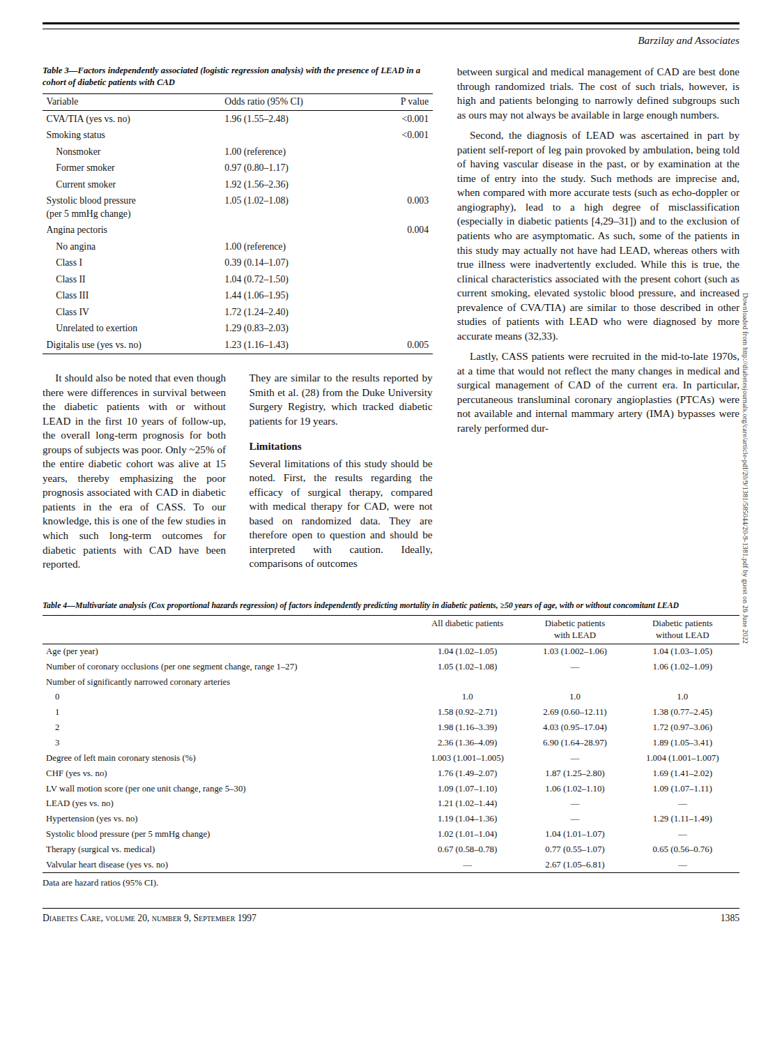Barzilay and Associates
Downloaded from http://diabetesjournals.org/care/article-pdf/20/9/1381/585044/20-9-1381.pdf by guest on 26 June 2022
Table 3—Factors independently associated (logistic regression analysis) with the presence of LEAD in a cohort of diabetic patients with CAD
| Variable | Odds ratio (95% CI) | P value |
| --- | --- | --- |
| CVA/TIA (yes vs. no) | 1.96 (1.55–2.48) | <0.001 |
| Smoking status | | <0.001 |
| Nonsmoker | 1.00 (reference) | |
| Former smoker | 0.97 (0.80–1.17) | |
| Current smoker | 1.92 (1.56–2.36) | |
| Systolic blood pressure (per 5 mmHg change) | 1.05 (1.02–1.08) | 0.003 |
| Angina pectoris | | 0.004 |
| No angina | 1.00 (reference) | |
| Class I | 0.39 (0.14–1.07) | |
| Class II | 1.04 (0.72–1.50) | |
| Class III | 1.44 (1.06–1.95) | |
| Class IV | 1.72 (1.24–2.40) | |
| Unrelated to exertion | 1.29 (0.83–2.03) | |
| Digitalis use (yes vs. no) | 1.23 (1.16–1.43) | 0.005 |
It should also be noted that even though there were differences in survival between the diabetic patients with or without LEAD in the first 10 years of follow-up, the overall long-term prognosis for both groups of subjects was poor. Only ~25% of the entire diabetic cohort was alive at 15 years, thereby emphasizing the poor prognosis associated with CAD in diabetic patients in the era of CASS. To our knowledge, this is one of the few studies in which such long-term outcomes for diabetic patients with CAD have been reported.
They are similar to the results reported by Smith et al. (28) from the Duke University Surgery Registry, which tracked diabetic patients for 19 years.
Limitations
Several limitations of this study should be noted. First, the results regarding the efficacy of surgical therapy, compared with medical therapy for CAD, were not based on randomized data. They are therefore open to question and should be interpreted with caution. Ideally, comparisons of outcomes
between surgical and medical management of CAD are best done through randomized trials. The cost of such trials, however, is high and patients belonging to narrowly defined subgroups such as ours may not always be available in large enough numbers.
Second, the diagnosis of LEAD was ascertained in part by patient self-report of leg pain provoked by ambulation, being told of having vascular disease in the past, or by examination at the time of entry into the study. Such methods are imprecise and, when compared with more accurate tests (such as echo-doppler or angiography), lead to a high degree of misclassification (especially in diabetic patients [4,29–31]) and to the exclusion of patients who are asymptomatic. As such, some of the patients in this study may actually not have had LEAD, whereas others with true illness were inadvertently excluded. While this is true, the clinical characteristics associated with the present cohort (such as current smoking, elevated systolic blood pressure, and increased prevalence of CVA/TIA) are similar to those described in other studies of patients with LEAD who were diagnosed by more accurate means (32,33).
Lastly, CASS patients were recruited in the mid-to-late 1970s, at a time that would not reflect the many changes in medical and surgical management of CAD of the current era. In particular, percutaneous transluminal coronary angioplasties (PTCAs) were not available and internal mammary artery (IMA) bypasses were rarely performed dur-
Table 4—Multivariate analysis (Cox proportional hazards regression) of factors independently predicting mortality in diabetic patients, ≥50 years of age, with or without concomitant LEAD
| | All diabetic patients | Diabetic patients with LEAD | Diabetic patients without LEAD |
| --- | --- | --- | --- |
| Age (per year) | 1.04 (1.02–1.05) | 1.03 (1.002–1.06) | 1.04 (1.03–1.05) |
| Number of coronary occlusions (per one segment change, range 1–27) | 1.05 (1.02–1.08) | — | 1.06 (1.02–1.09) |
| Number of significantly narrowed coronary arteries | | | |
| 0 | 1.0 | 1.0 | 1.0 |
| 1 | 1.58 (0.92–2.71) | 2.69 (0.60–12.11) | 1.38 (0.77–2.45) |
| 2 | 1.98 (1.16–3.39) | 4.03 (0.95–17.04) | 1.72 (0.97–3.06) |
| 3 | 2.36 (1.36–4.09) | 6.90 (1.64–28.97) | 1.89 (1.05–3.41) |
| Degree of left main coronary stenosis (%) | 1.003 (1.001–1.005) | — | 1.004 (1.001–1.007) |
| CHF (yes vs. no) | 1.76 (1.49–2.07) | 1.87 (1.25–2.80) | 1.69 (1.41–2.02) |
| LV wall motion score (per one unit change, range 5–30) | 1.09 (1.07–1.10) | 1.06 (1.02–1.10) | 1.09 (1.07–1.11) |
| LEAD (yes vs. no) | 1.21 (1.02–1.44) | — | — |
| Hypertension (yes vs. no) | 1.19 (1.04–1.36) | — | 1.29 (1.11–1.49) |
| Systolic blood pressure (per 5 mmHg change) | 1.02 (1.01–1.04) | 1.04 (1.01–1.07) | — |
| Therapy (surgical vs. medical) | 0.67 (0.58–0.78) | 0.77 (0.55–1.07) | 0.65 (0.56–0.76) |
| Valvular heart disease (yes vs. no) | — | 2.67 (1.05–6.81) | — |
Data are hazard ratios (95% CI).
Diabetes Care, volume 20, number 9, September 1997
1385